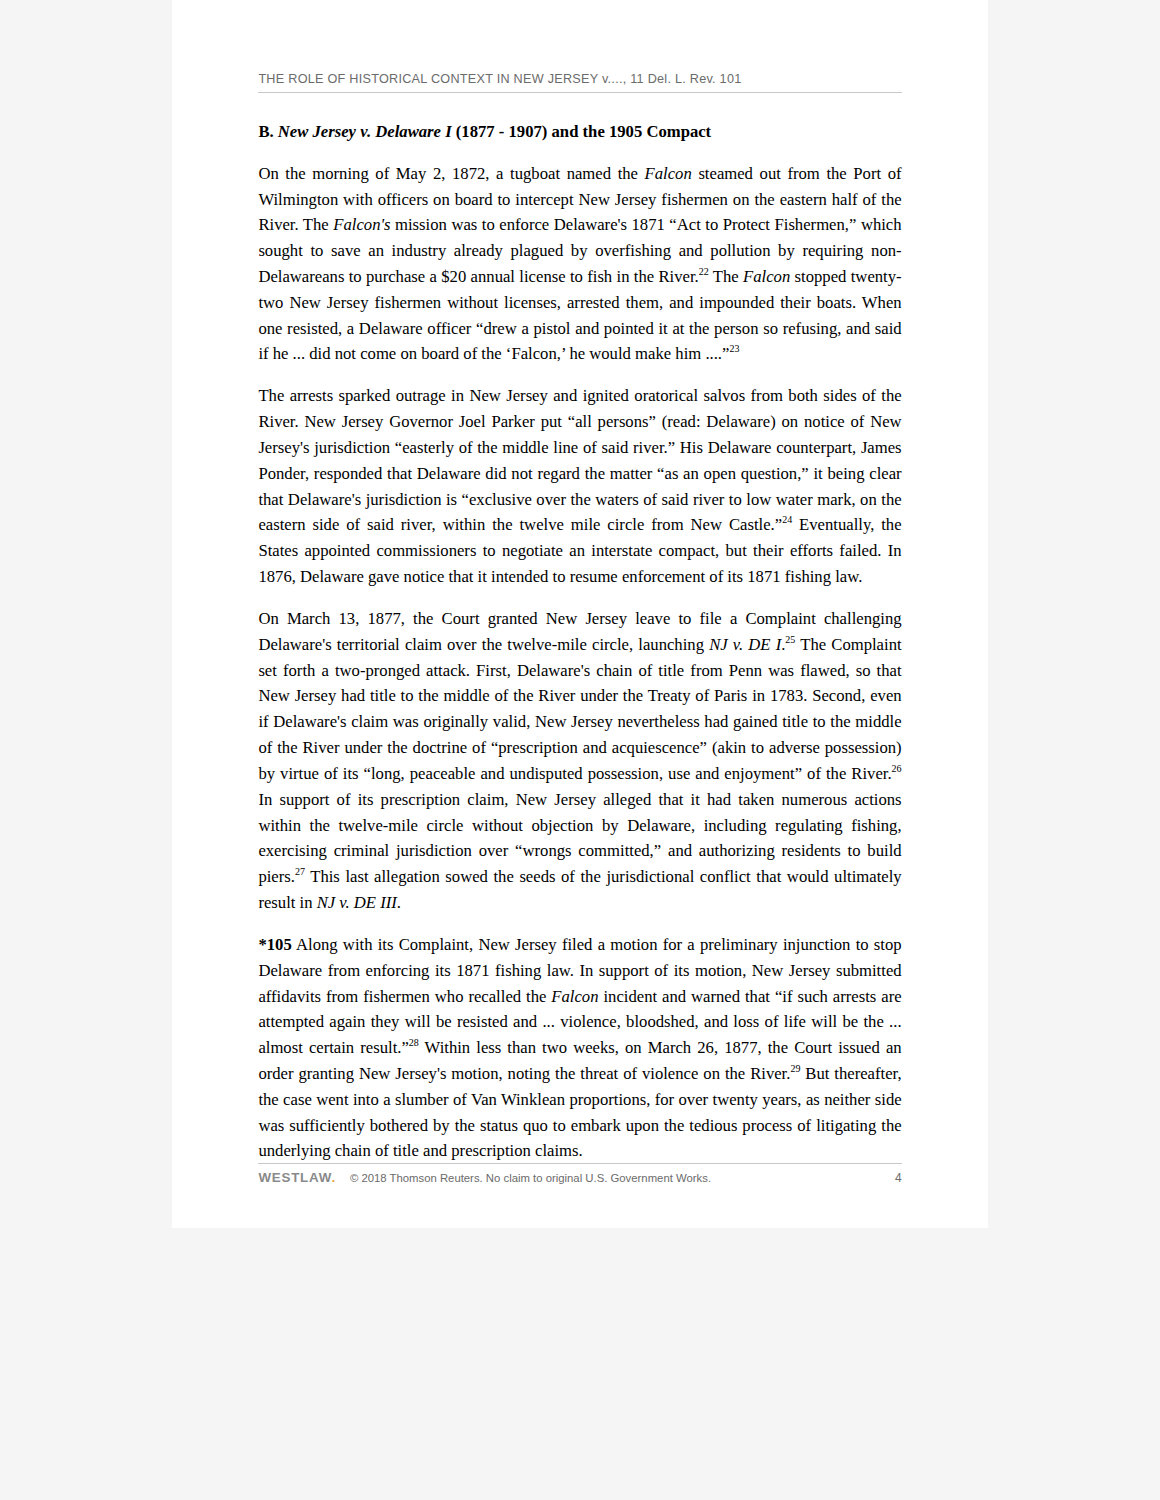THE ROLE OF HISTORICAL CONTEXT IN NEW JERSEY v...., 11 Del. L. Rev. 101
B. New Jersey v. Delaware I (1877 - 1907) and the 1905 Compact
On the morning of May 2, 1872, a tugboat named the Falcon steamed out from the Port of Wilmington with officers on board to intercept New Jersey fishermen on the eastern half of the River. The Falcon's mission was to enforce Delaware's 1871 “Act to Protect Fishermen,” which sought to save an industry already plagued by overfishing and pollution by requiring non-Delawareans to purchase a $20 annual license to fish in the River.22 The Falcon stopped twenty-two New Jersey fishermen without licenses, arrested them, and impounded their boats. When one resisted, a Delaware officer “drew a pistol and pointed it at the person so refusing, and said if he ... did not come on board of the ‘Falcon,’ he would make him ....”23
The arrests sparked outrage in New Jersey and ignited oratorical salvos from both sides of the River. New Jersey Governor Joel Parker put “all persons” (read: Delaware) on notice of New Jersey's jurisdiction “easterly of the middle line of said river.” His Delaware counterpart, James Ponder, responded that Delaware did not regard the matter “as an open question,” it being clear that Delaware's jurisdiction is “exclusive over the waters of said river to low water mark, on the eastern side of said river, within the twelve mile circle from New Castle.”24 Eventually, the States appointed commissioners to negotiate an interstate compact, but their efforts failed. In 1876, Delaware gave notice that it intended to resume enforcement of its 1871 fishing law.
On March 13, 1877, the Court granted New Jersey leave to file a Complaint challenging Delaware's territorial claim over the twelve-mile circle, launching NJ v. DE I.25 The Complaint set forth a two-pronged attack. First, Delaware's chain of title from Penn was flawed, so that New Jersey had title to the middle of the River under the Treaty of Paris in 1783. Second, even if Delaware's claim was originally valid, New Jersey nevertheless had gained title to the middle of the River under the doctrine of “prescription and acquiescence” (akin to adverse possession) by virtue of its “long, peaceable and undisputed possession, use and enjoyment” of the River.26 In support of its prescription claim, New Jersey alleged that it had taken numerous actions within the twelve-mile circle without objection by Delaware, including regulating fishing, exercising criminal jurisdiction over “wrongs committed,” and authorizing residents to build piers.27 This last allegation sowed the seeds of the jurisdictional conflict that would ultimately result in NJ v. DE III.
*105 Along with its Complaint, New Jersey filed a motion for a preliminary injunction to stop Delaware from enforcing its 1871 fishing law. In support of its motion, New Jersey submitted affidavits from fishermen who recalled the Falcon incident and warned that “if such arrests are attempted again they will be resisted and ... violence, bloodshed, and loss of life will be the ... almost certain result.”28 Within less than two weeks, on March 26, 1877, the Court issued an order granting New Jersey's motion, noting the threat of violence on the River.29 But thereafter, the case went into a slumber of Van Winklean proportions, for over twenty years, as neither side was sufficiently bothered by the status quo to embark upon the tedious process of litigating the underlying chain of title and prescription claims.
WESTLAW.
© 2018 Thomson Reuters. No claim to original U.S. Government Works.
4